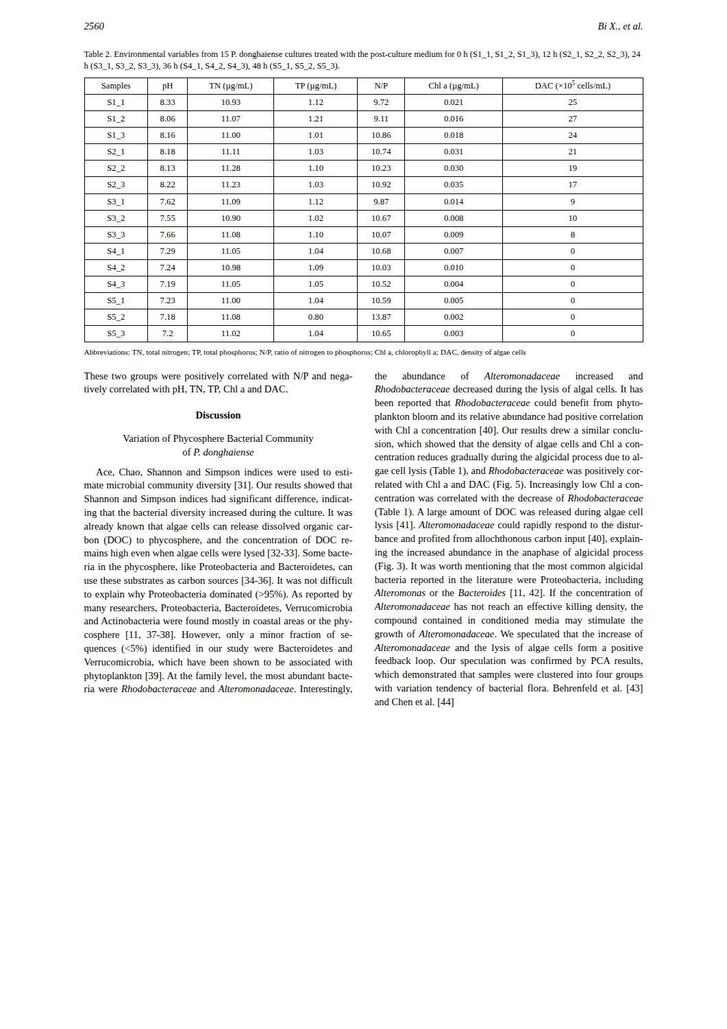2560 Bi X., et al.
Table 2. Environmental variables from 15 P. donghaiense cultures treated with the post-culture medium for 0 h (S1_1, S1_2, S1_3), 12 h (S2_1, S2_2, S2_3), 24 h (S3_1, S3_2, S3_3), 36 h (S4_1, S4_2, S4_3), 48 h (S5_1, S5_2, S5_3).
| Samples | pH | TN (µg/mL) | TP (µg/mL) | N/P | Chl a (µg/mL) | DAC (×10 5 cells/mL) |
| --- | --- | --- | --- | --- | --- | --- |
| S1_1 | 8.33 | 10.93 | 1.12 | 9.72 | 0.021 | 25 |
| S1_2 | 8.06 | 11.07 | 1.21 | 9.11 | 0.016 | 27 |
| S1_3 | 8.16 | 11.00 | 1.01 | 10.86 | 0.018 | 24 |
| S2_1 | 8.18 | 11.11 | 1.03 | 10.74 | 0.031 | 21 |
| S2_2 | 8.13 | 11.28 | 1.10 | 10.23 | 0.030 | 19 |
| S2_3 | 8.22 | 11.23 | 1.03 | 10.92 | 0.035 | 17 |
| S3_1 | 7.62 | 11.09 | 1.12 | 9.87 | 0.014 | 9 |
| S3_2 | 7.55 | 10.90 | 1.02 | 10.67 | 0.008 | 10 |
| S3_3 | 7.66 | 11.08 | 1.10 | 10.07 | 0.009 | 8 |
| S4_1 | 7.29 | 11.05 | 1.04 | 10.68 | 0.007 | 0 |
| S4_2 | 7.24 | 10.98 | 1.09 | 10.03 | 0.010 | 0 |
| S4_3 | 7.19 | 11.05 | 1.05 | 10.52 | 0.004 | 0 |
| S5_1 | 7.23 | 11.00 | 1.04 | 10.59 | 0.005 | 0 |
| S5_2 | 7.18 | 11.08 | 0.80 | 13.87 | 0.002 | 0 |
| S5_3 | 7.2 | 11.02 | 1.04 | 10.65 | 0.003 | 0 |
Abbreviations: TN, total nitrogen; TP, total phosphorus; N/P, ratio of nitrogen to phosphorus; Chl a, chlorophyll a; DAC, density of algae cells
These two groups were positively correlated with N/P and negatively correlated with pH, TN, TP, Chl a and DAC.
Discussion
Variation of Phycosphere Bacterial Community
of P. donghaiense
Ace, Chao, Shannon and Simpson indices were used to estimate microbial community diversity [31]. Our results showed that Shannon and Simpson indices had significant difference, indicating that the bacterial diversity increased during the culture. It was already known that algae cells can release dissolved organic carbon (DOC) to phycosphere, and the concentration of DOC remains high even when algae cells were lysed [32-33]. Some bacteria in the phycosphere, like Proteobacteria and Bacteroidetes, can use these substrates as carbon sources [34-36]. It was not difficult to explain why Proteobacteria dominated (>95%). As reported by many researchers, Proteobacteria, Bacteroidetes, Verrucomicrobia and Actinobacteria were found mostly in coastal areas or the phycosphere [11, 37-38]. However, only a minor fraction of sequences (<5%) identified in our study were Bacteroidetes and Verrucomicrobia, which have been shown to be associated with phytoplankton [39]. At the family level, the most abundant bacteria were Rhodobacteraceae and Alteromonadaceae. Interestingly, the abundance of Alteromonadaceae increased and Rhodobacteraceae decreased during the lysis of algal cells. It has been reported that Rhodobacteraceae could benefit from phytoplankton bloom and its relative abundance had positive correlation with Chl a concentration [40]. Our results drew a similar conclusion, which showed that the density of algae cells and Chl a concentration reduces gradually during the algicidal process due to algae cell lysis (Table 1), and Rhodobacteraceae was positively correlated with Chl a and DAC (Fig. 5). Increasingly low Chl a concentration was correlated with the decrease of Rhodobacteraceae (Table 1). A large amount of DOC was released during algae cell lysis [41]. Alteromonadaceae could rapidly respond to the disturbance and profited from allochthonous carbon input [40], explaining the increased abundance in the anaphase of algicidal process (Fig. 3). It was worth mentioning that the most common algicidal bacteria reported in the literature were Proteobacteria, including Alteromonas or the Bacteroides [11, 42]. If the concentration of Alteromonadaceae has not reach an effective killing density, the compound contained in conditioned media may stimulate the growth of Alteromonadaceae. We speculated that the increase of Alteromonadaceae and the lysis of algae cells form a positive feedback loop. Our speculation was confirmed by PCA results, which demonstrated that samples were clustered into four groups with variation tendency of bacterial flora. Behrenfeld et al. [43] and Chen et al. [44]